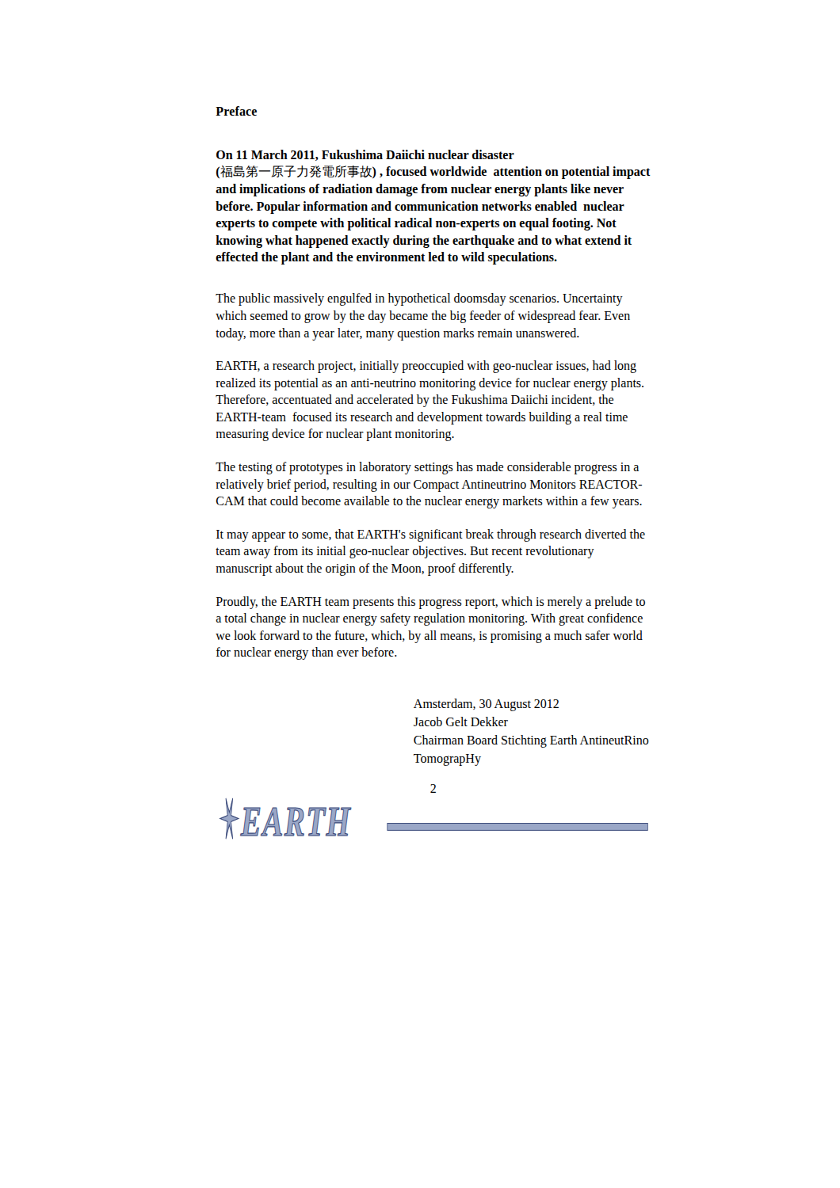Preface
On 11 March 2011, Fukushima Daiichi nuclear disaster
(福島第一原子力発電所事故) , focused worldwide attention on potential impact and implications of radiation damage from nuclear energy plants like never before. Popular information and communication networks enabled nuclear experts to compete with political radical non-experts on equal footing. Not knowing what happened exactly during the earthquake and to what extend it effected the plant and the environment led to wild speculations.
The public massively engulfed in hypothetical doomsday scenarios. Uncertainty which seemed to grow by the day became the big feeder of widespread fear. Even today, more than a year later, many question marks remain unanswered.
EARTH, a research project, initially preoccupied with geo-nuclear issues, had long realized its potential as an anti-neutrino monitoring device for nuclear energy plants. Therefore, accentuated and accelerated by the Fukushima Daiichi incident, the EARTH-team focused its research and development towards building a real time measuring device for nuclear plant monitoring.
The testing of prototypes in laboratory settings has made considerable progress in a relatively brief period, resulting in our Compact Antineutrino Monitors REACTOR-CAM that could become available to the nuclear energy markets within a few years.
It may appear to some, that EARTH's significant break through research diverted the team away from its initial geo-nuclear objectives. But recent revolutionary manuscript about the origin of the Moon, proof differently.
Proudly, the EARTH team presents this progress report, which is merely a prelude to a total change in nuclear energy safety regulation monitoring. With great confidence we look forward to the future, which, by all means, is promising a much safer world for nuclear energy than ever before.
Amsterdam, 30 August 2012
Jacob Gelt Dekker
Chairman Board Stichting Earth AntineutRino TomograpHy
2
EARTH